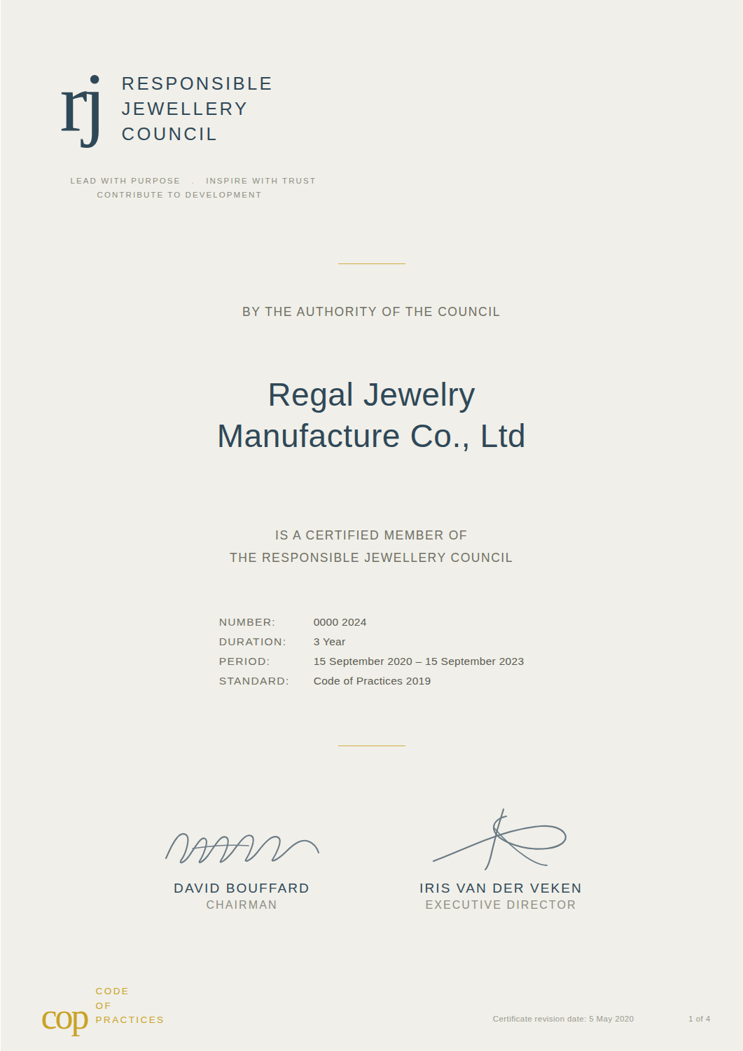rj
Responsible
Jewellery
Council
Lead with purpose . Inspire with trust Contribute to development
By the authority of the Council
Regal Jewelry
Manufacture Co., Ltd
Is a certified member of
the Responsible Jewellery Council
| Number: | 0000 2024 |
| Duration: | 3 Year |
| Period: | 15 September 2020 – 15 September 2023 |
| Standard: | Code of Practices 2019 |
David Bouffard
Chairman
Iris van der Veken
Executive Director
cop
Code
of
Practices
Certificate revision date: 5 May 2020 1 of 4